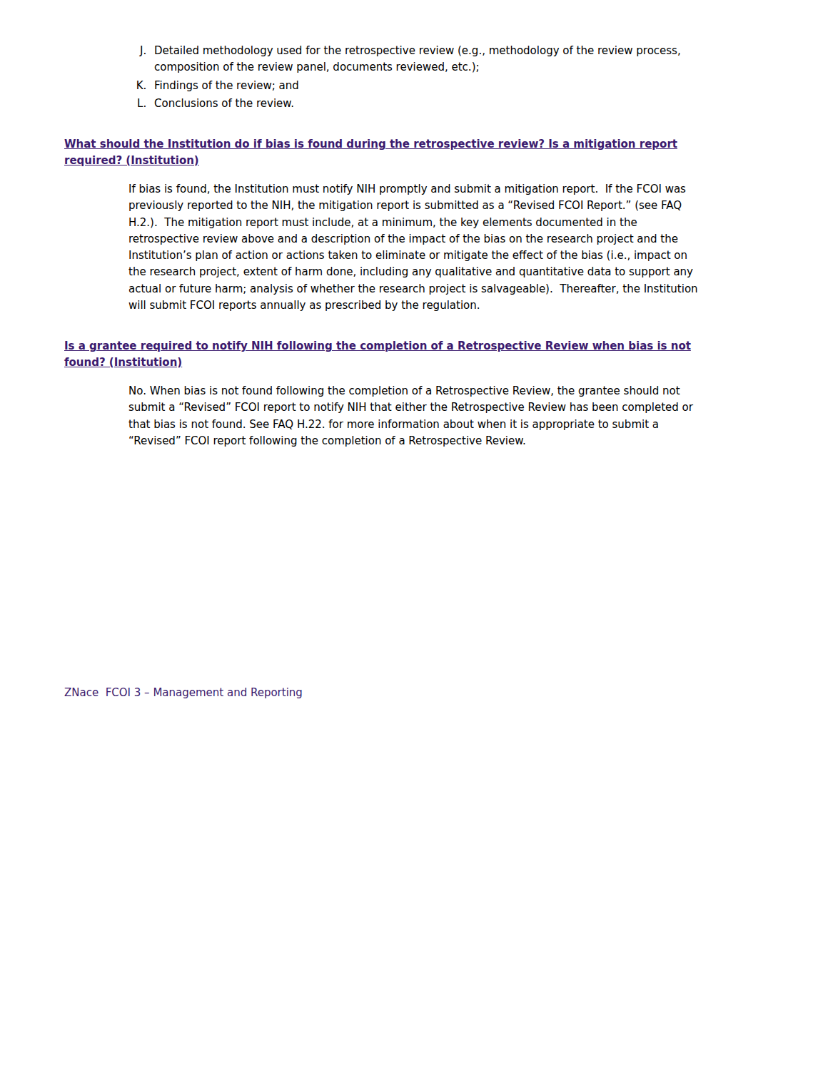Detailed methodology used for the retrospective review (e.g., methodology of the review process, composition of the review panel, documents reviewed, etc.);
Findings of the review; and
Conclusions of the review.
What should the Institution do if bias is found during the retrospective review? Is a mitigation report required? (Institution)
If bias is found, the Institution must notify NIH promptly and submit a mitigation report. If the FCOI was previously reported to the NIH, the mitigation report is submitted as a “Revised FCOI Report.” (see FAQ H.2.). The mitigation report must include, at a minimum, the key elements documented in the retrospective review above and a description of the impact of the bias on the research project and the Institution’s plan of action or actions taken to eliminate or mitigate the effect of the bias (i.e., impact on the research project, extent of harm done, including any qualitative and quantitative data to support any actual or future harm; analysis of whether the research project is salvageable). Thereafter, the Institution will submit FCOI reports annually as prescribed by the regulation.
Is a grantee required to notify NIH following the completion of a Retrospective Review when bias is not found? (Institution)
No. When bias is not found following the completion of a Retrospective Review, the grantee should not submit a “Revised” FCOI report to notify NIH that either the Retrospective Review has been completed or that bias is not found. See FAQ H.22. for more information about when it is appropriate to submit a “Revised” FCOI report following the completion of a Retrospective Review.
ZNace FCOI 3 – Management and Reporting